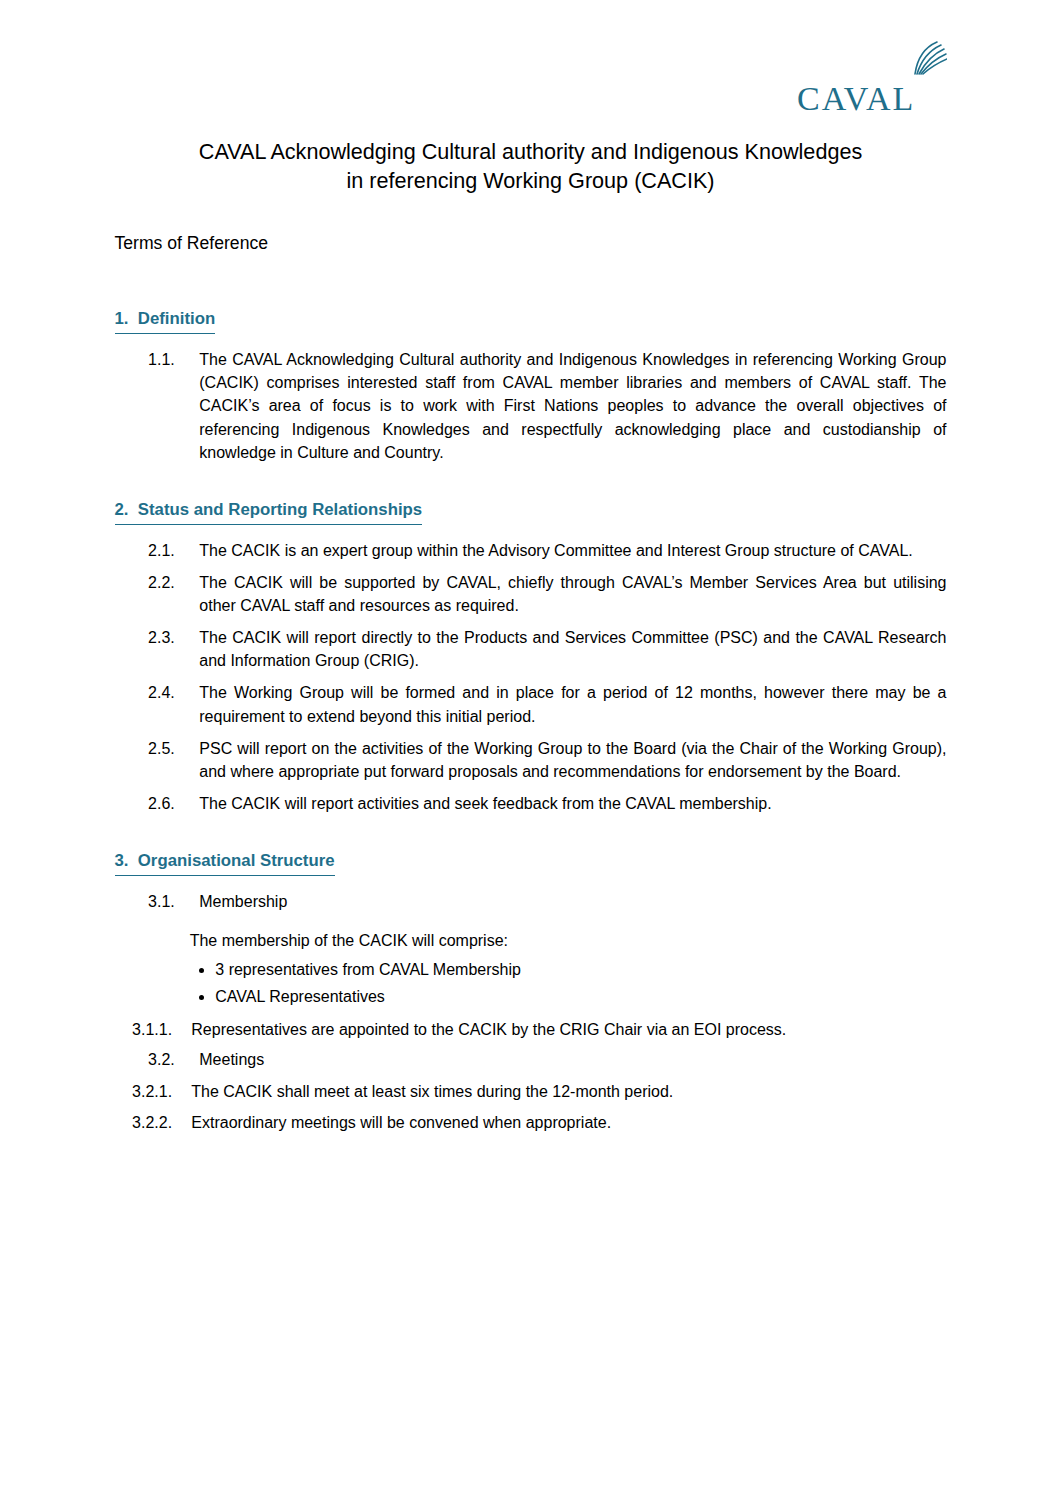CAVAL
CAVAL Acknowledging Cultural authority and Indigenous Knowledges
in referencing Working Group (CACIK)
Terms of Reference
1. Definition
1.1. The CAVAL Acknowledging Cultural authority and Indigenous Knowledges in referencing Working Group (CACIK) comprises interested staff from CAVAL member libraries and members of CAVAL staff. The CACIK’s area of focus is to work with First Nations peoples to advance the overall objectives of referencing Indigenous Knowledges and respectfully acknowledging place and custodianship of knowledge in Culture and Country.
2. Status and Reporting Relationships
2.1. The CACIK is an expert group within the Advisory Committee and Interest Group structure of CAVAL.
2.2. The CACIK will be supported by CAVAL, chiefly through CAVAL’s Member Services Area but utilising other CAVAL staff and resources as required.
2.3. The CACIK will report directly to the Products and Services Committee (PSC) and the CAVAL Research and Information Group (CRIG).
2.4. The Working Group will be formed and in place for a period of 12 months, however there may be a requirement to extend beyond this initial period.
2.5. PSC will report on the activities of the Working Group to the Board (via the Chair of the Working Group), and where appropriate put forward proposals and recommendations for endorsement by the Board.
2.6. The CACIK will report activities and seek feedback from the CAVAL membership.
3. Organisational Structure
3.1. Membership
The membership of the CACIK will comprise:
3 representatives from CAVAL Membership
CAVAL Representatives
3.1.1. Representatives are appointed to the CACIK by the CRIG Chair via an EOI process.
3.2. Meetings
3.2.1. The CACIK shall meet at least six times during the 12-month period.
3.2.2. Extraordinary meetings will be convened when appropriate.